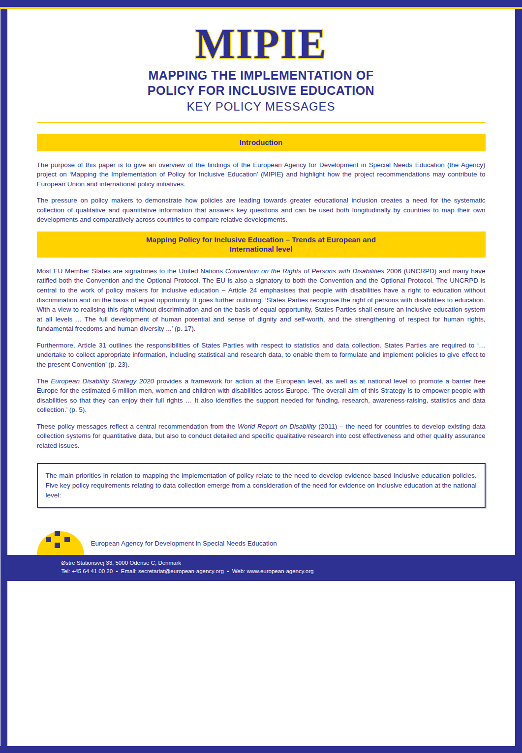MIPIE
MAPPING THE IMPLEMENTATION OF
POLICY FOR INCLUSIVE EDUCATION
KEY POLICY MESSAGES
Introduction
The purpose of this paper is to give an overview of the findings of the European Agency for Development in Special Needs Education (the Agency) project on ‘Mapping the Implementation of Policy for Inclusive Education’ (MIPIE) and highlight how the project recommendations may contribute to European Union and international policy initiatives.
The pressure on policy makers to demonstrate how policies are leading towards greater educational inclusion creates a need for the systematic collection of qualitative and quantitative information that answers key questions and can be used both longitudinally by countries to map their own developments and comparatively across countries to compare relative developments.
Mapping Policy for Inclusive Education – Trends at European and
International level
Most EU Member States are signatories to the United Nations Convention on the Rights of Persons with Disabilities 2006 (UNCRPD) and many have ratified both the Convention and the Optional Protocol. The EU is also a signatory to both the Convention and the Optional Protocol. The UNCRPD is central to the work of policy makers for inclusive education – Article 24 emphasises that people with disabilities have a right to education without discrimination and on the basis of equal opportunity. It goes further outlining: ‘States Parties recognise the right of persons with disabilities to education. With a view to realising this right without discrimination and on the basis of equal opportunity, States Parties shall ensure an inclusive education system at all levels ... The full development of human potential and sense of dignity and self-worth, and the strengthening of respect for human rights, fundamental freedoms and human diversity ...’ (p. 17).
Furthermore, Article 31 outlines the responsibilities of States Parties with respect to statistics and data collection. States Parties are required to ‘… undertake to collect appropriate information, including statistical and research data, to enable them to formulate and implement policies to give effect to the present Convention’ (p. 23).
The European Disability Strategy 2020 provides a framework for action at the European level, as well as at national level to promote a barrier free Europe for the estimated 6 million men, women and children with disabilities across Europe. ‘The overall aim of this Strategy is to empower people with disabilities so that they can enjoy their full rights … It also identifies the support needed for funding, research, awareness-raising, statistics and data collection.’ (p. 5).
These policy messages reflect a central recommendation from the World Report on Disability (2011) – the need for countries to develop existing data collection systems for quantitative data, but also to conduct detailed and specific qualitative research into cost effectiveness and other quality assurance related issues.
The main priorities in relation to mapping the implementation of policy relate to the need to develop evidence-based inclusive education policies. Five key policy requirements relating to data collection emerge from a consideration of the need for evidence on inclusive education at the national level:
European Agency for Development in Special Needs Education
Østre Stationsvej 33, 5000 Odense C, Denmark
Tel: +45 64 41 00 20 • Email: secretariat@european-agency.org • Web: www.european-agency.org